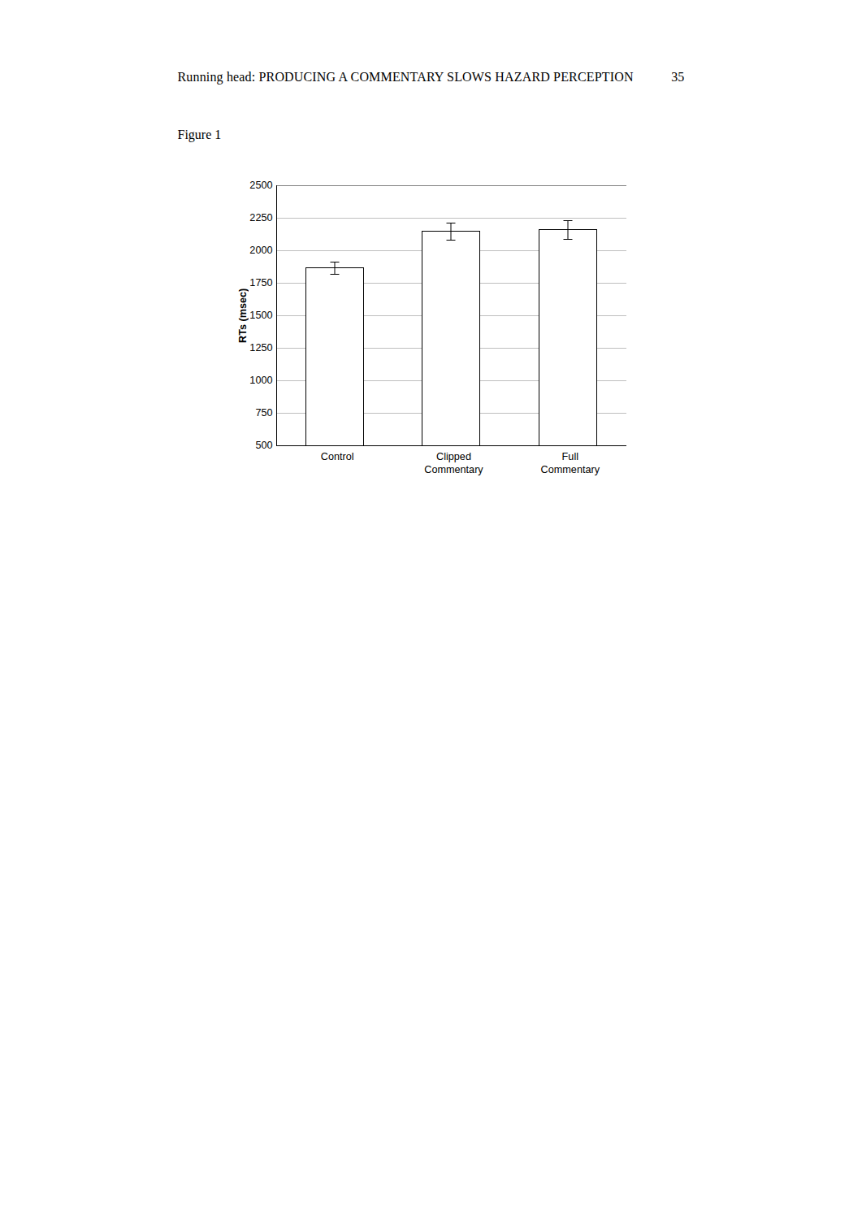Running head: PRODUCING A COMMENTARY SLOWS HAZARD PERCEPTION 35
Figure 1
RTs (msec)
2500 2250 2000 1750 1500 1250 1000 750 500
Control
Clipped
Commentary
Full
Commentary